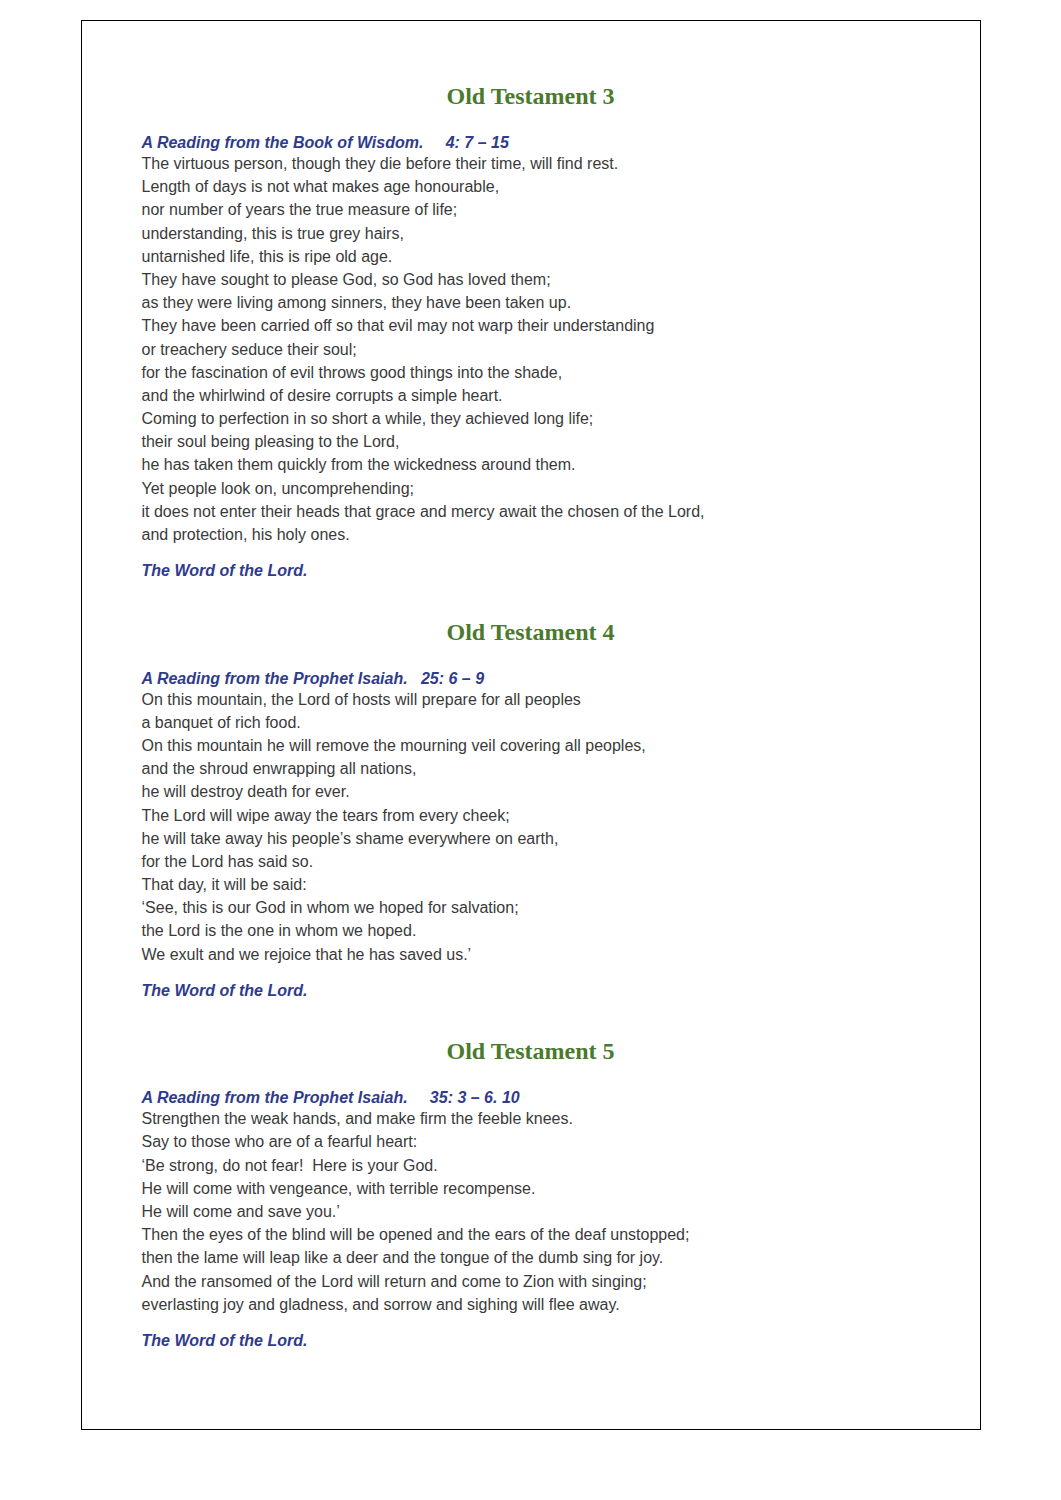Old Testament 3
A Reading from the Book of Wisdom. 4: 7 – 15
The virtuous person, though they die before their time, will find rest.
Length of days is not what makes age honourable,
nor number of years the true measure of life;
understanding, this is true grey hairs,
untarnished life, this is ripe old age.
They have sought to please God, so God has loved them;
as they were living among sinners, they have been taken up.
They have been carried off so that evil may not warp their understanding
or treachery seduce their soul;
for the fascination of evil throws good things into the shade,
and the whirlwind of desire corrupts a simple heart.
Coming to perfection in so short a while, they achieved long life;
their soul being pleasing to the Lord,
he has taken them quickly from the wickedness around them.
Yet people look on, uncomprehending;
it does not enter their heads that grace and mercy await the chosen of the Lord,
and protection, his holy ones.
The Word of the Lord.
Old Testament 4
A Reading from the Prophet Isaiah. 25: 6 – 9
On this mountain, the Lord of hosts will prepare for all peoples
a banquet of rich food.
On this mountain he will remove the mourning veil covering all peoples,
and the shroud enwrapping all nations,
he will destroy death for ever.
The Lord will wipe away the tears from every cheek;
he will take away his people’s shame everywhere on earth,
for the Lord has said so.
That day, it will be said:
‘See, this is our God in whom we hoped for salvation;
the Lord is the one in whom we hoped.
We exult and we rejoice that he has saved us.’
The Word of the Lord.
Old Testament 5
A Reading from the Prophet Isaiah. 35: 3 – 6. 10
Strengthen the weak hands, and make firm the feeble knees.
Say to those who are of a fearful heart:
‘Be strong, do not fear! Here is your God.
He will come with vengeance, with terrible recompense.
He will come and save you.’
Then the eyes of the blind will be opened and the ears of the deaf unstopped;
then the lame will leap like a deer and the tongue of the dumb sing for joy.
And the ransomed of the Lord will return and come to Zion with singing;
everlasting joy and gladness, and sorrow and sighing will flee away.
The Word of the Lord.